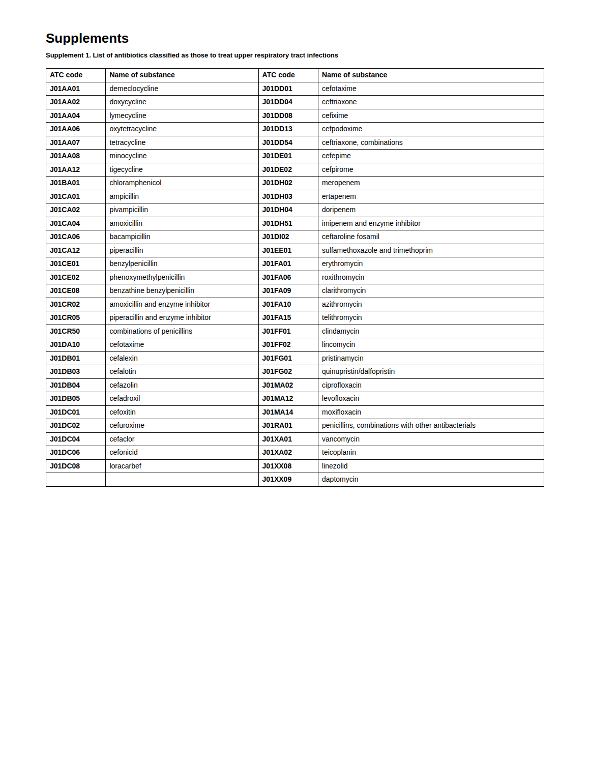Supplements
Supplement 1. List of antibiotics classified as those to treat upper respiratory tract infections
| ATC code | Name of substance | ATC code | Name of substance |
| --- | --- | --- | --- |
| J01AA01 | demeclocycline | J01DD01 | cefotaxime |
| J01AA02 | doxycycline | J01DD04 | ceftriaxone |
| J01AA04 | lymecycline | J01DD08 | cefixime |
| J01AA06 | oxytetracycline | J01DD13 | cefpodoxime |
| J01AA07 | tetracycline | J01DD54 | ceftriaxone, combinations |
| J01AA08 | minocycline | J01DE01 | cefepime |
| J01AA12 | tigecycline | J01DE02 | cefpirome |
| J01BA01 | chloramphenicol | J01DH02 | meropenem |
| J01CA01 | ampicillin | J01DH03 | ertapenem |
| J01CA02 | pivampicillin | J01DH04 | doripenem |
| J01CA04 | amoxicillin | J01DH51 | imipenem and enzyme inhibitor |
| J01CA06 | bacampicillin | J01DI02 | ceftaroline fosamil |
| J01CA12 | piperacillin | J01EE01 | sulfamethoxazole and trimethoprim |
| J01CE01 | benzylpenicillin | J01FA01 | erythromycin |
| J01CE02 | phenoxymethylpenicillin | J01FA06 | roxithromycin |
| J01CE08 | benzathine benzylpenicillin | J01FA09 | clarithromycin |
| J01CR02 | amoxicillin and enzyme inhibitor | J01FA10 | azithromycin |
| J01CR05 | piperacillin and enzyme inhibitor | J01FA15 | telithromycin |
| J01CR50 | combinations of penicillins | J01FF01 | clindamycin |
| J01DA10 | cefotaxime | J01FF02 | lincomycin |
| J01DB01 | cefalexin | J01FG01 | pristinamycin |
| J01DB03 | cefalotin | J01FG02 | quinupristin/dalfopristin |
| J01DB04 | cefazolin | J01MA02 | ciprofloxacin |
| J01DB05 | cefadroxil | J01MA12 | levofloxacin |
| J01DC01 | cefoxitin | J01MA14 | moxifloxacin |
| J01DC02 | cefuroxime | J01RA01 | penicillins, combinations with other antibacterials |
| J01DC04 | cefaclor | J01XA01 | vancomycin |
| J01DC06 | cefonicid | J01XA02 | teicoplanin |
| J01DC08 | loracarbef | J01XX08 | linezolid |
| | | J01XX09 | daptomycin |